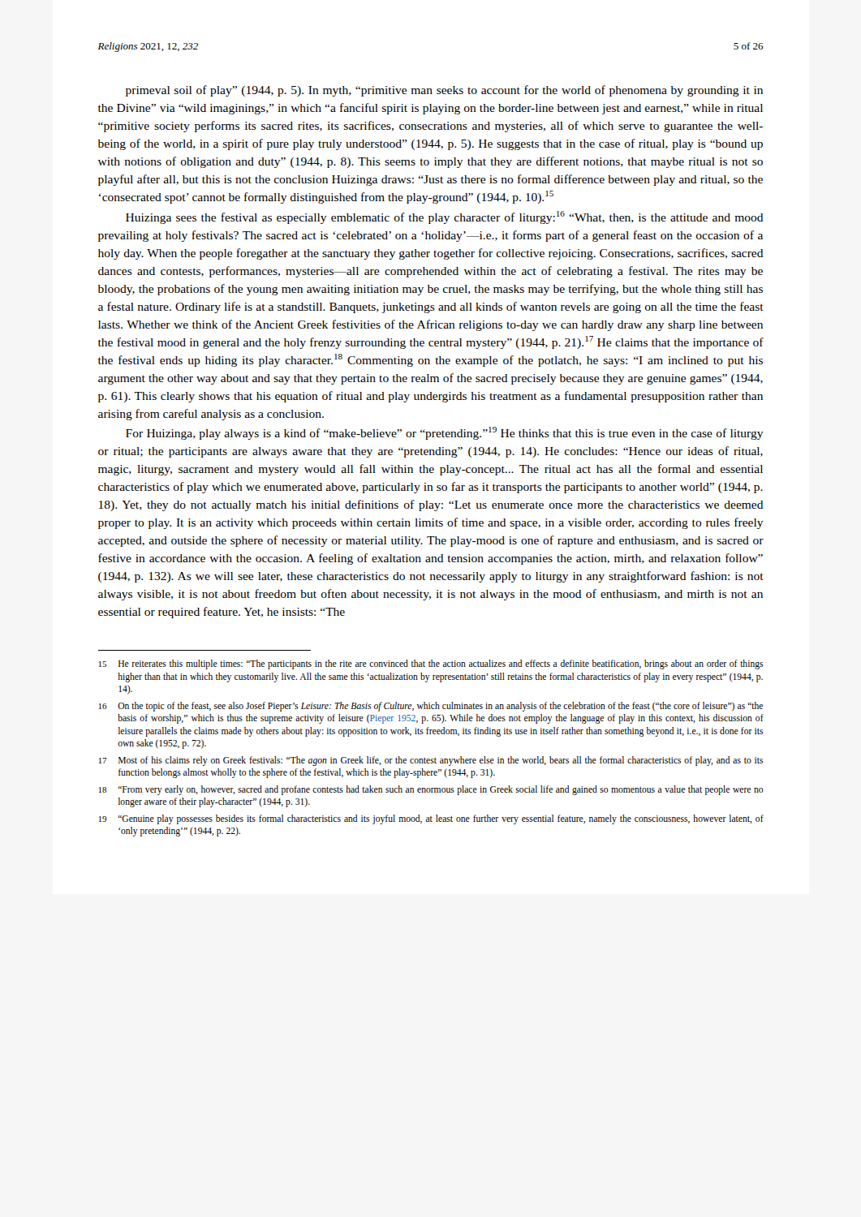Religions 2021, 12, 232 5 of 26
primeval soil of play” (1944, p. 5). In myth, “primitive man seeks to account for the world of phenomena by grounding it in the Divine” via “wild imaginings,” in which “a fanciful spirit is playing on the border-line between jest and earnest,” while in ritual “primitive society performs its sacred rites, its sacrifices, consecrations and mysteries, all of which serve to guarantee the well-being of the world, in a spirit of pure play truly understood” (1944, p. 5). He suggests that in the case of ritual, play is “bound up with notions of obligation and duty” (1944, p. 8). This seems to imply that they are different notions, that maybe ritual is not so playful after all, but this is not the conclusion Huizinga draws: “Just as there is no formal difference between play and ritual, so the ‘consecrated spot’ cannot be formally distinguished from the play-ground” (1944, p. 10).15
Huizinga sees the festival as especially emblematic of the play character of liturgy:16 “What, then, is the attitude and mood prevailing at holy festivals? The sacred act is ‘celebrated’ on a ‘holiday’—i.e., it forms part of a general feast on the occasion of a holy day. When the people foregather at the sanctuary they gather together for collective rejoicing. Consecrations, sacrifices, sacred dances and contests, performances, mysteries—all are comprehended within the act of celebrating a festival. The rites may be bloody, the probations of the young men awaiting initiation may be cruel, the masks may be terrifying, but the whole thing still has a festal nature. Ordinary life is at a standstill. Banquets, junketings and all kinds of wanton revels are going on all the time the feast lasts. Whether we think of the Ancient Greek festivities of the African religions to-day we can hardly draw any sharp line between the festival mood in general and the holy frenzy surrounding the central mystery” (1944, p. 21).17 He claims that the importance of the festival ends up hiding its play character.18 Commenting on the example of the potlatch, he says: “I am inclined to put his argument the other way about and say that they pertain to the realm of the sacred precisely because they are genuine games” (1944, p. 61). This clearly shows that his equation of ritual and play undergirds his treatment as a fundamental presupposition rather than arising from careful analysis as a conclusion.
For Huizinga, play always is a kind of “make-believe” or “pretending.”19 He thinks that this is true even in the case of liturgy or ritual; the participants are always aware that they are “pretending” (1944, p. 14). He concludes: “Hence our ideas of ritual, magic, liturgy, sacrament and mystery would all fall within the play-concept... The ritual act has all the formal and essential characteristics of play which we enumerated above, particularly in so far as it transports the participants to another world” (1944, p. 18). Yet, they do not actually match his initial definitions of play: “Let us enumerate once more the characteristics we deemed proper to play. It is an activity which proceeds within certain limits of time and space, in a visible order, according to rules freely accepted, and outside the sphere of necessity or material utility. The play-mood is one of rapture and enthusiasm, and is sacred or festive in accordance with the occasion. A feeling of exaltation and tension accompanies the action, mirth, and relaxation follow” (1944, p. 132). As we will see later, these characteristics do not necessarily apply to liturgy in any straightforward fashion: is not always visible, it is not about freedom but often about necessity, it is not always in the mood of enthusiasm, and mirth is not an essential or required feature. Yet, he insists: “The
15 He reiterates this multiple times: “The participants in the rite are convinced that the action actualizes and effects a definite beatification, brings about an order of things higher than that in which they customarily live. All the same this ‘actualization by representation’ still retains the formal characteristics of play in every respect” (1944, p. 14).
16 On the topic of the feast, see also Josef Pieper’s Leisure: The Basis of Culture, which culminates in an analysis of the celebration of the feast (“the core of leisure”) as “the basis of worship,” which is thus the supreme activity of leisure (Pieper 1952, p. 65). While he does not employ the language of play in this context, his discussion of leisure parallels the claims made by others about play: its opposition to work, its freedom, its finding its use in itself rather than something beyond it, i.e., it is done for its own sake (1952, p. 72).
17 Most of his claims rely on Greek festivals: “The agon in Greek life, or the contest anywhere else in the world, bears all the formal characteristics of play, and as to its function belongs almost wholly to the sphere of the festival, which is the play-sphere” (1944, p. 31).
18 “From very early on, however, sacred and profane contests had taken such an enormous place in Greek social life and gained so momentous a value that people were no longer aware of their play-character” (1944, p. 31).
19 “Genuine play possesses besides its formal characteristics and its joyful mood, at least one further very essential feature, namely the consciousness, however latent, of ‘only pretending’” (1944, p. 22).